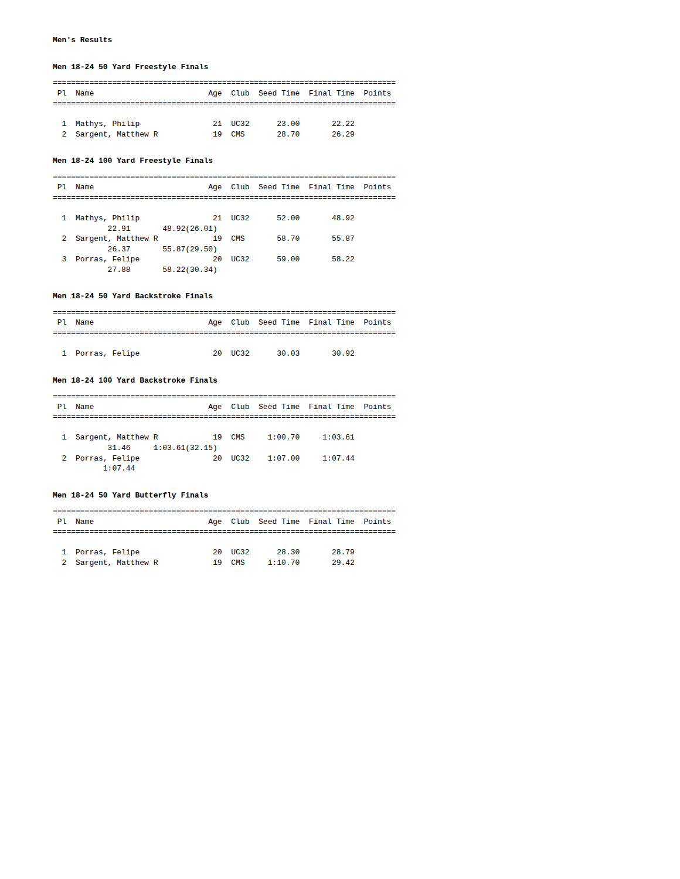Men's Results
Men 18-24 50 Yard Freestyle Finals
===========================================================================
 Pl  Name                         Age  Club  Seed Time  Final Time  Points
===========================================================================

  1  Mathys, Philip                21  UC32      23.00       22.22
  2  Sargent, Matthew R            19  CMS       28.70       26.29
Men 18-24 100 Yard Freestyle Finals
===========================================================================
 Pl  Name                         Age  Club  Seed Time  Final Time  Points
===========================================================================

  1  Mathys, Philip                21  UC32      52.00       48.92
            22.91       48.92(26.01)
  2  Sargent, Matthew R            19  CMS       58.70       55.87
            26.37       55.87(29.50)
  3  Porras, Felipe                20  UC32      59.00       58.22
            27.88       58.22(30.34)
Men 18-24 50 Yard Backstroke Finals
===========================================================================
 Pl  Name                         Age  Club  Seed Time  Final Time  Points
===========================================================================

  1  Porras, Felipe                20  UC32      30.03       30.92
Men 18-24 100 Yard Backstroke Finals
===========================================================================
 Pl  Name                         Age  Club  Seed Time  Final Time  Points
===========================================================================

  1  Sargent, Matthew R            19  CMS     1:00.70     1:03.61
            31.46     1:03.61(32.15)
  2  Porras, Felipe                20  UC32    1:07.00     1:07.44
           1:07.44
Men 18-24 50 Yard Butterfly Finals
===========================================================================
 Pl  Name                         Age  Club  Seed Time  Final Time  Points
===========================================================================

  1  Porras, Felipe                20  UC32      28.30       28.79
  2  Sargent, Matthew R            19  CMS     1:10.70       29.42